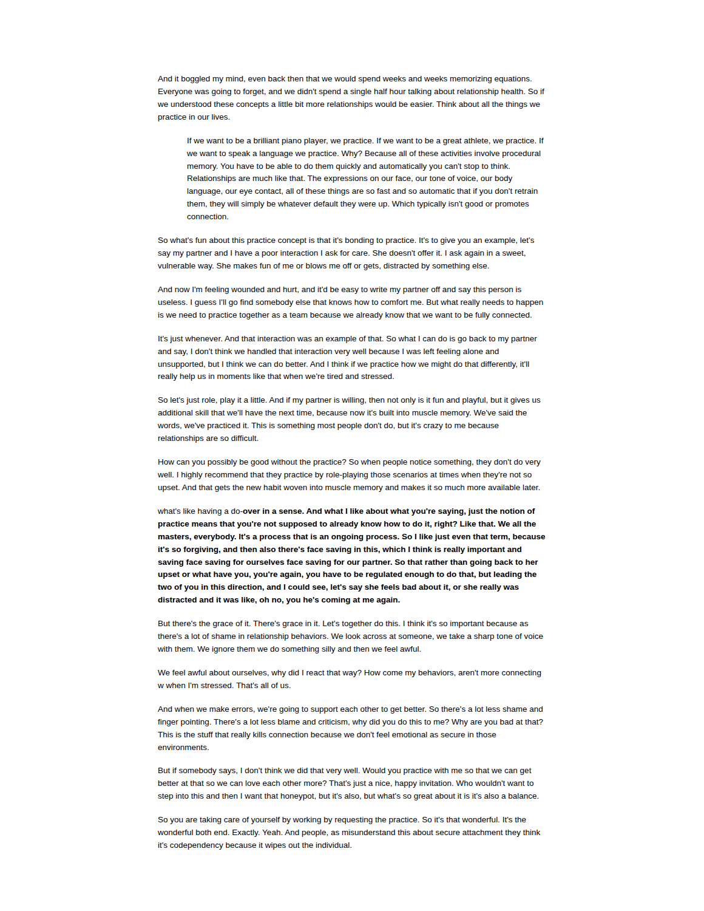And it boggled my mind, even back then that we would spend weeks and weeks memorizing equations. Everyone was going to forget, and we didn't spend a single half hour talking about relationship health. So if we understood these concepts a little bit more relationships would be easier. Think about all the things we practice in our lives.
If we want to be a brilliant piano player, we practice. If we want to be a great athlete, we practice. If we want to speak a language we practice. Why? Because all of these activities involve procedural memory. You have to be able to do them quickly and automatically you can't stop to think. Relationships are much like that. The expressions on our face, our tone of voice, our body language, our eye contact, all of these things are so fast and so automatic that if you don't retrain them, they will simply be whatever default they were up. Which typically isn't good or promotes connection.
So what's fun about this practice concept is that it's bonding to practice. It's to give you an example, let's say my partner and I have a poor interaction I ask for care. She doesn't offer it. I ask again in a sweet, vulnerable way. She makes fun of me or blows me off or gets, distracted by something else.
And now I'm feeling wounded and hurt, and it'd be easy to write my partner off and say this person is useless. I guess I'll go find somebody else that knows how to comfort me. But what really needs to happen is we need to practice together as a team because we already know that we want to be fully connected.
It's just whenever. And that interaction was an example of that. So what I can do is go back to my partner and say, I don't think we handled that interaction very well because I was left feeling alone and unsupported, but I think we can do better. And I think if we practice how we might do that differently, it'll really help us in moments like that when we're tired and stressed.
So let's just role, play it a little. And if my partner is willing, then not only is it fun and playful, but it gives us additional skill that we'll have the next time, because now it's built into muscle memory. We've said the words, we've practiced it. This is something most people don't do, but it's crazy to me because relationships are so difficult.
How can you possibly be good without the practice? So when people notice something, they don't do very well. I highly recommend that they practice by role-playing those scenarios at times when they're not so upset. And that gets the new habit woven into muscle memory and makes it so much more available later.
what's like having a do-over in a sense. And what I like about what you're saying, just the notion of practice means that you're not supposed to already know how to do it, right? Like that. We all the masters, everybody. It's a process that is an ongoing process. So I like just even that term, because it's so forgiving, and then also there's face saving in this, which I think is really important and saving face saving for ourselves face saving for our partner. So that rather than going back to her upset or what have you, you're again, you have to be regulated enough to do that, but leading the two of you in this direction, and I could see, let's say she feels bad about it, or she really was distracted and it was like, oh no, you he's coming at me again.
But there's the grace of it. There's grace in it. Let's together do this. I think it's so important because as there's a lot of shame in relationship behaviors. We look across at someone, we take a sharp tone of voice with them. We ignore them we do something silly and then we feel awful.
We feel awful about ourselves, why did I react that way? How come my behaviors, aren't more connecting w when I'm stressed. That's all of us.
And when we make errors, we're going to support each other to get better. So there's a lot less shame and finger pointing. There's a lot less blame and criticism, why did you do this to me? Why are you bad at that? This is the stuff that really kills connection because we don't feel emotional as secure in those environments.
But if somebody says, I don't think we did that very well. Would you practice with me so that we can get better at that so we can love each other more? That's just a nice, happy invitation. Who wouldn't want to step into this and then I want that honeypot, but it's also, but what's so great about it is it's also a balance.
So you are taking care of yourself by working by requesting the practice. So it's that wonderful. It's the wonderful both end. Exactly. Yeah. And people, as misunderstand this about secure attachment they think it's codependency because it wipes out the individual.